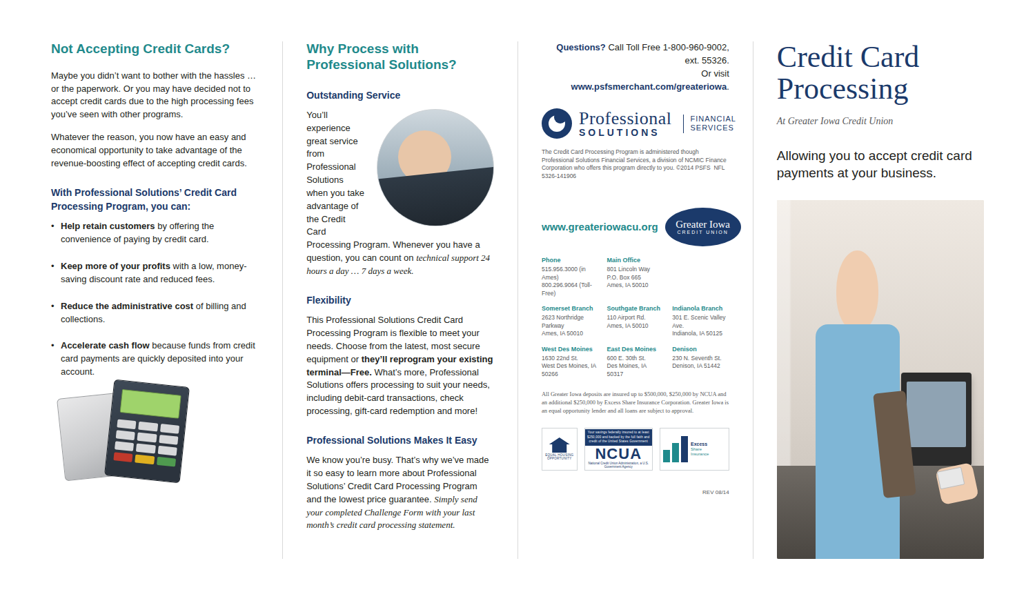Not Accepting Credit Cards?
Maybe you didn’t want to bother with the hassles … or the paperwork. Or you may have decided not to accept credit cards due to the high processing fees you’ve seen with other programs.
Whatever the reason, you now have an easy and economical opportunity to take advantage of the revenue-boosting effect of accepting credit cards.
With Professional Solutions’ Credit Card Processing Program, you can:
Help retain customers by offering the convenience of paying by credit card.
Keep more of your profits with a low, money-saving discount rate and reduced fees.
Reduce the administrative cost of billing and collections.
Accelerate cash flow because funds from credit card payments are quickly deposited into your account.
Why Process with
Professional Solutions?
Outstanding Service
You’ll experience great service from Professional Solutions when you take advantage of the Credit Card Processing Program. Whenever you have a question, you can count on technical support 24 hours a day … 7 days a week.
Flexibility
This Professional Solutions Credit Card Processing Program is flexible to meet your needs. Choose from the latest, most secure equipment or they’ll reprogram your existing terminal—Free. What’s more, Professional Solutions offers processing to suit your needs, including debit-card transactions, check processing, gift-card redemption and more!
Professional Solutions Makes It Easy
We know you’re busy. That’s why we’ve made it so easy to learn more about Professional Solutions’ Credit Card Processing Program and the lowest price guarantee. Simply send your completed Challenge Form with your last month’s credit card processing statement.
Questions? Call Toll Free 1-800-960-9002, ext. 55326.
Or visit www.psfsmerchant.com/greateriowa.
Professional
SOLUTIONS
FINANCIAL
SERVICES
The Credit Card Processing Program is administered though Professional Solutions Financial Services, a division of NCMIC Finance Corporation who offers this program directly to you. ©2014 PSFS NFL 5326-141906
www.greateriowacu.org
Greater Iowa
CREDIT UNION
Phone 515.956.3000 (in Ames)
800.296.9064 (Toll-Free)
Main Office 801 Lincoln Way
P.O. Box 665
Ames, IA 50010
Somerset Branch 2623 Northridge Parkway
Ames, IA 50010
Southgate Branch 110 Airport Rd.
Ames, IA 50010
Indianola Branch 301 E. Scenic Valley Ave.
Indianola, IA 50125
West Des Moines 1630 22nd St.
West Des Moines, IA 50266
East Des Moines 600 E. 30th St.
Des Moines, IA 50317
Denison 230 N. Seventh St.
Denison, IA 51442
All Greater Iowa deposits are insured up to $500,000, $250,000 by NCUA and an additional $250,000 by Excess Share Insurance Corporation. Greater Iowa is an equal opportunity lender and all loans are subject to approval.
EQUAL HOUSING
OPPORTUNITY
Your savings federally insured to at least $250,000 and backed by the full faith and credit of the United States Government
NCUA
National Credit Union Administration, a U.S. Government Agency
Excess Share
Insurance
REV 08/14
Credit Card
Processing
At Greater Iowa Credit Union
Allowing you to accept credit card payments at your business.